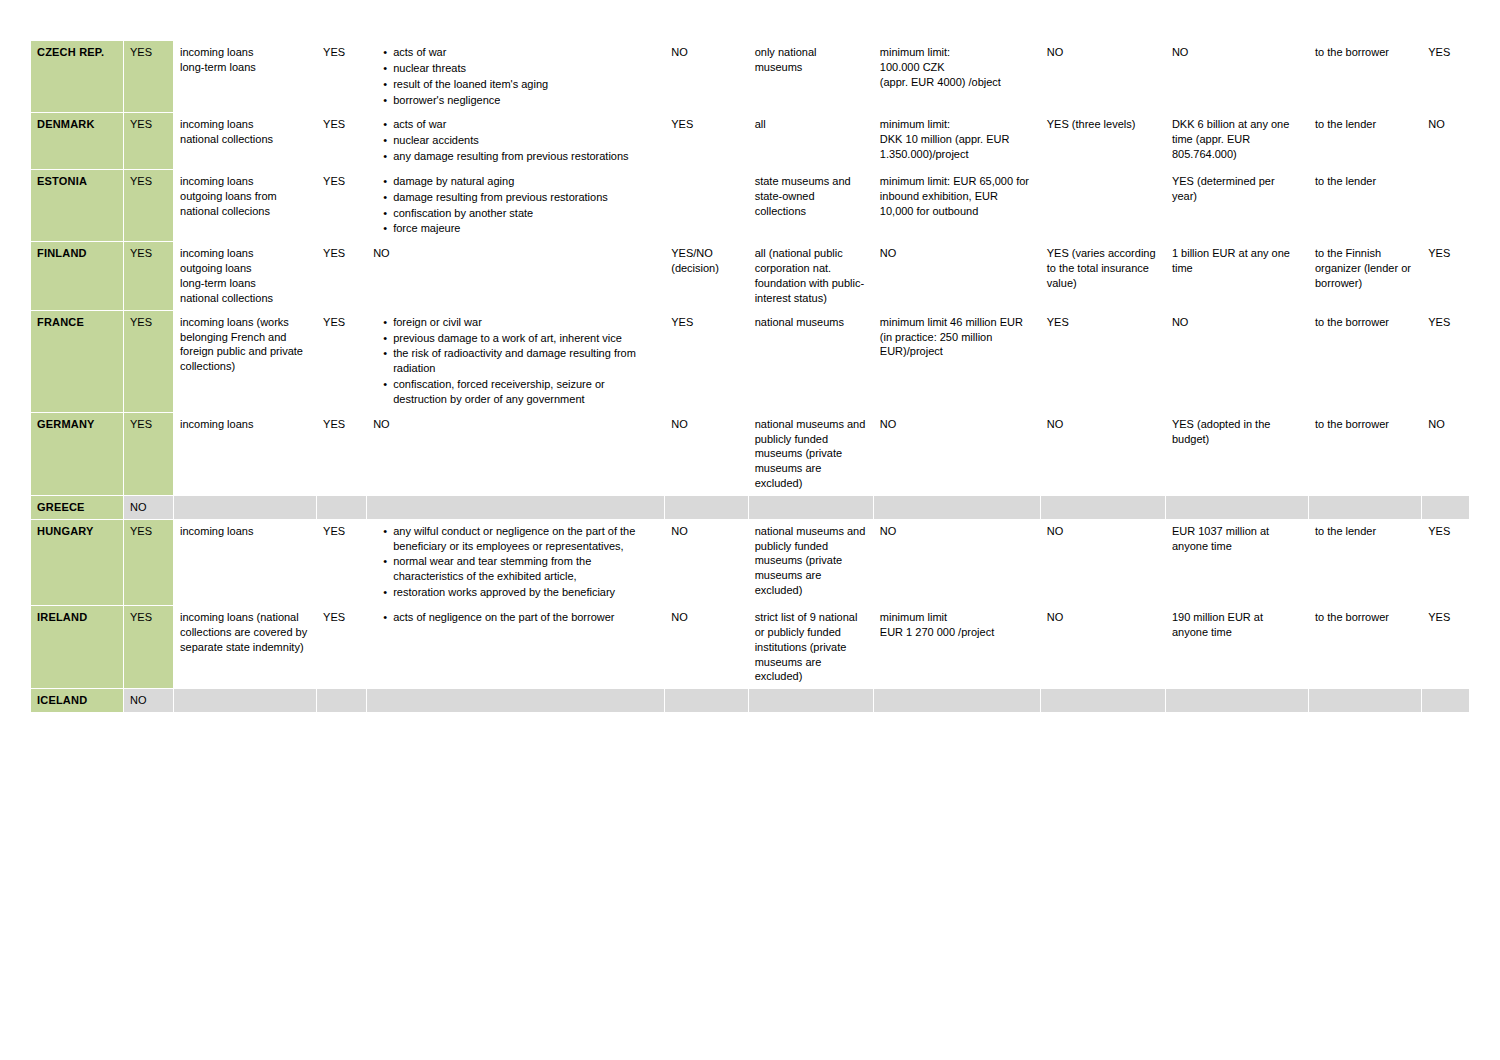| CZECH REP. | YES | incoming loans long-term loans | YES | acts of war nuclear threats result of the loaned item's aging borrower's negligence | NO | only national museums | minimum limit: 100.000 CZK (appr. EUR 4000) /object | NO | NO | to the borrower | YES |
| DENMARK | YES | incoming loans national collections | YES | acts of war nuclear accidents any damage resulting from previous restorations | YES | all | minimum limit: DKK 10 million (appr. EUR 1.350.000)/project | YES (three levels) | DKK 6 billion at any one time (appr. EUR 805.764.000) | to the lender | NO |
| ESTONIA | YES | incoming loans outgoing loans from national collecions | YES | damage by natural aging damage resulting from previous restorations confiscation by another state force majeure | | state museums and state-owned collections | minimum limit: EUR 65,000 for inbound exhibition, EUR 10,000 for outbound | | YES (determined per year) | to the lender | |
| FINLAND | YES | incoming loans outgoing loans long-term loans national collections | YES | NO | YES/NO (decision) | all (national public corporation nat. foundation with public-interest status) | NO | YES (varies according to the total insurance value) | 1 billion EUR at any one time | to the Finnish organizer (lender or borrower) | YES |
| FRANCE | YES | incoming loans (works belonging French and foreign public and private collections) | YES | foreign or civil war previous damage to a work of art, inherent vice the risk of radioactivity and damage resulting from radiation confiscation, forced receivership, seizure or destruction by order of any government | YES | national museums | minimum limit 46 million EUR (in practice: 250 million EUR)/project | YES | NO | to the borrower | YES |
| GERMANY | YES | incoming loans | YES | NO | NO | national museums and publicly funded museums (private museums are excluded) | NO | NO | YES (adopted in the budget) | to the borrower | NO |
| GREECE | NO | | | | | | | | | | |
| HUNGARY | YES | incoming loans | YES | any wilful conduct or negligence on the part of the beneficiary or its employees or representatives, normal wear and tear stemming from the characteristics of the exhibited article, restoration works approved by the beneficiary | NO | national museums and publicly funded museums (private museums are excluded) | NO | NO | EUR 1037 million at anyone time | to the lender | YES |
| IRELAND | YES | incoming loans (national collections are covered by separate state indemnity) | YES | acts of negligence on the part of the borrower | NO | strict list of 9 national or publicly funded institutions (private museums are excluded) | minimum limit EUR 1 270 000 /project | NO | 190 million EUR at anyone time | to the borrower | YES |
| ICELAND | NO | | | | | | | | | | |